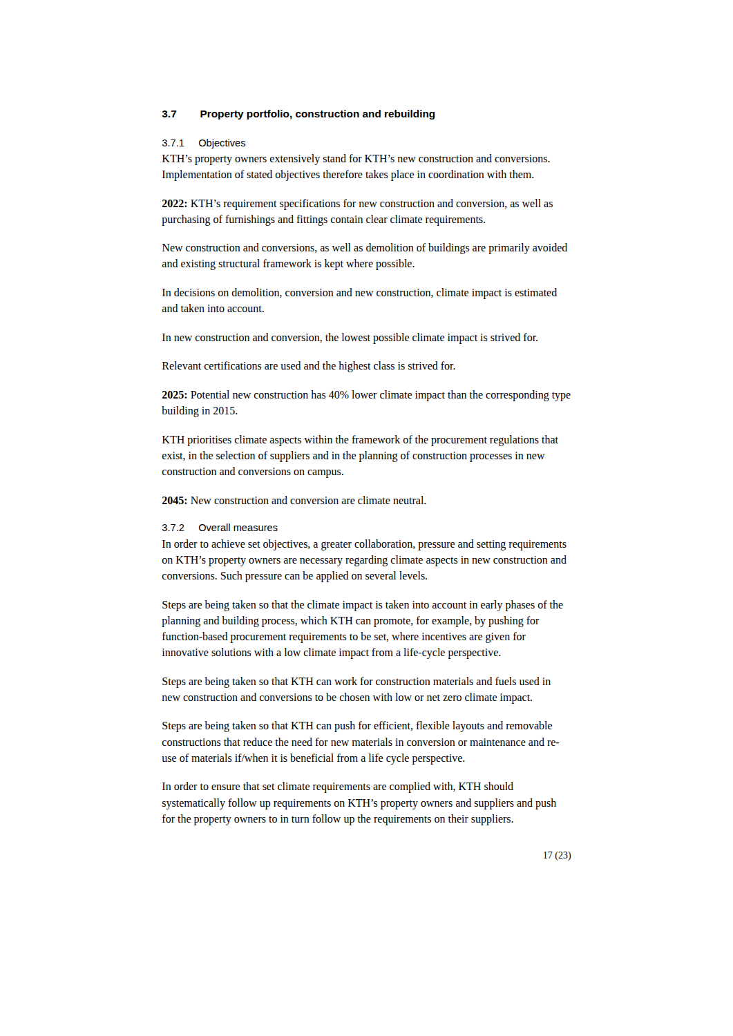3.7 Property portfolio, construction and rebuilding
3.7.1 Objectives
KTH’s property owners extensively stand for KTH’s new construction and conversions. Implementation of stated objectives therefore takes place in coordination with them.
2022: KTH’s requirement specifications for new construction and conversion, as well as purchasing of furnishings and fittings contain clear climate requirements.
New construction and conversions, as well as demolition of buildings are primarily avoided and existing structural framework is kept where possible.
In decisions on demolition, conversion and new construction, climate impact is estimated and taken into account.
In new construction and conversion, the lowest possible climate impact is strived for.
Relevant certifications are used and the highest class is strived for.
2025: Potential new construction has 40% lower climate impact than the corresponding type building in 2015.
KTH prioritises climate aspects within the framework of the procurement regulations that exist, in the selection of suppliers and in the planning of construction processes in new construction and conversions on campus.
2045: New construction and conversion are climate neutral.
3.7.2 Overall measures
In order to achieve set objectives, a greater collaboration, pressure and setting requirements on KTH’s property owners are necessary regarding climate aspects in new construction and conversions. Such pressure can be applied on several levels.
Steps are being taken so that the climate impact is taken into account in early phases of the planning and building process, which KTH can promote, for example, by pushing for function-based procurement requirements to be set, where incentives are given for innovative solutions with a low climate impact from a life-cycle perspective.
Steps are being taken so that KTH can work for construction materials and fuels used in new construction and conversions to be chosen with low or net zero climate impact.
Steps are being taken so that KTH can push for efficient, flexible layouts and removable constructions that reduce the need for new materials in conversion or maintenance and re-use of materials if/when it is beneficial from a life cycle perspective.
In order to ensure that set climate requirements are complied with, KTH should systematically follow up requirements on KTH’s property owners and suppliers and push for the property owners to in turn follow up the requirements on their suppliers.
17 (23)